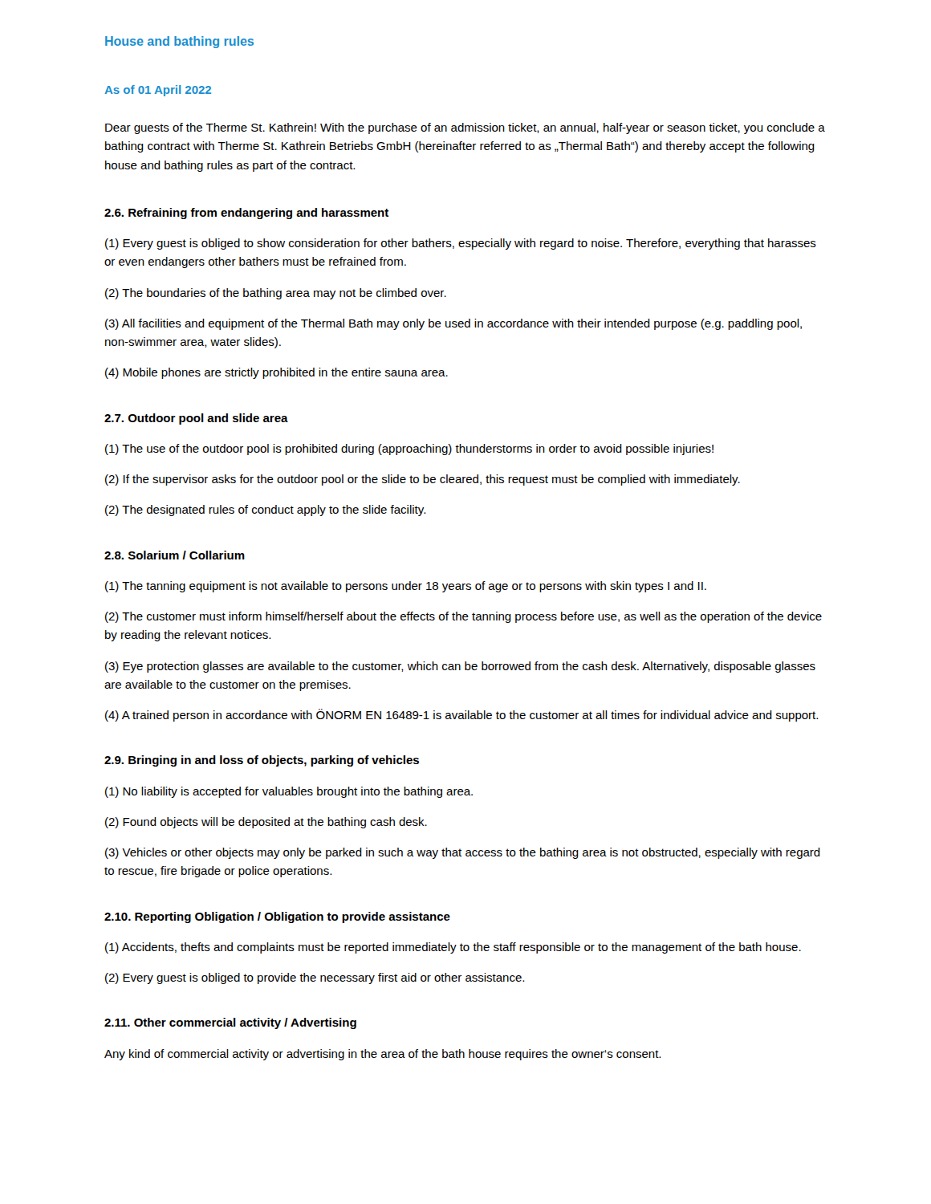House and bathing rules
As of 01 April 2022
Dear guests of the Therme St. Kathrein! With the purchase of an admission ticket, an annual, half-year or season ticket, you conclude a bathing contract with Therme St. Kathrein Betriebs GmbH (hereinafter referred to as „Thermal Bath“) and thereby accept the following house and bathing rules as part of the contract.
2.6. Refraining from endangering and harassment
(1) Every guest is obliged to show consideration for other bathers, especially with regard to noise. Therefore, everything that harasses or even endangers other bathers must be refrained from.
(2) The boundaries of the bathing area may not be climbed over.
(3) All facilities and equipment of the Thermal Bath may only be used in accordance with their intended purpose (e.g. paddling pool, non-swimmer area, water slides).
(4) Mobile phones are strictly prohibited in the entire sauna area.
2.7. Outdoor pool and slide area
(1) The use of the outdoor pool is prohibited during (approaching) thunderstorms in order to avoid possible injuries!
(2) If the supervisor asks for the outdoor pool or the slide to be cleared, this request must be complied with immediately.
(2) The designated rules of conduct apply to the slide facility.
2.8. Solarium / Collarium
(1) The tanning equipment is not available to persons under 18 years of age or to persons with skin types I and II.
(2) The customer must inform himself/herself about the effects of the tanning process before use, as well as the operation of the device by reading the relevant notices.
(3) Eye protection glasses are available to the customer, which can be borrowed from the cash desk. Alternatively, disposable glasses are available to the customer on the premises.
(4) A trained person in accordance with ÖNORM EN 16489-1 is available to the customer at all times for individual advice and support.
2.9. Bringing in and loss of objects, parking of vehicles
(1) No liability is accepted for valuables brought into the bathing area.
(2) Found objects will be deposited at the bathing cash desk.
(3) Vehicles or other objects may only be parked in such a way that access to the bathing area is not obstructed, especially with regard to rescue, fire brigade or police operations.
2.10. Reporting Obligation / Obligation to provide assistance
(1) Accidents, thefts and complaints must be reported immediately to the staff responsible or to the management of the bath house.
(2) Every guest is obliged to provide the necessary first aid or other assistance.
2.11. Other commercial activity / Advertising
Any kind of commercial activity or advertising in the area of the bath house requires the owner‘s consent.